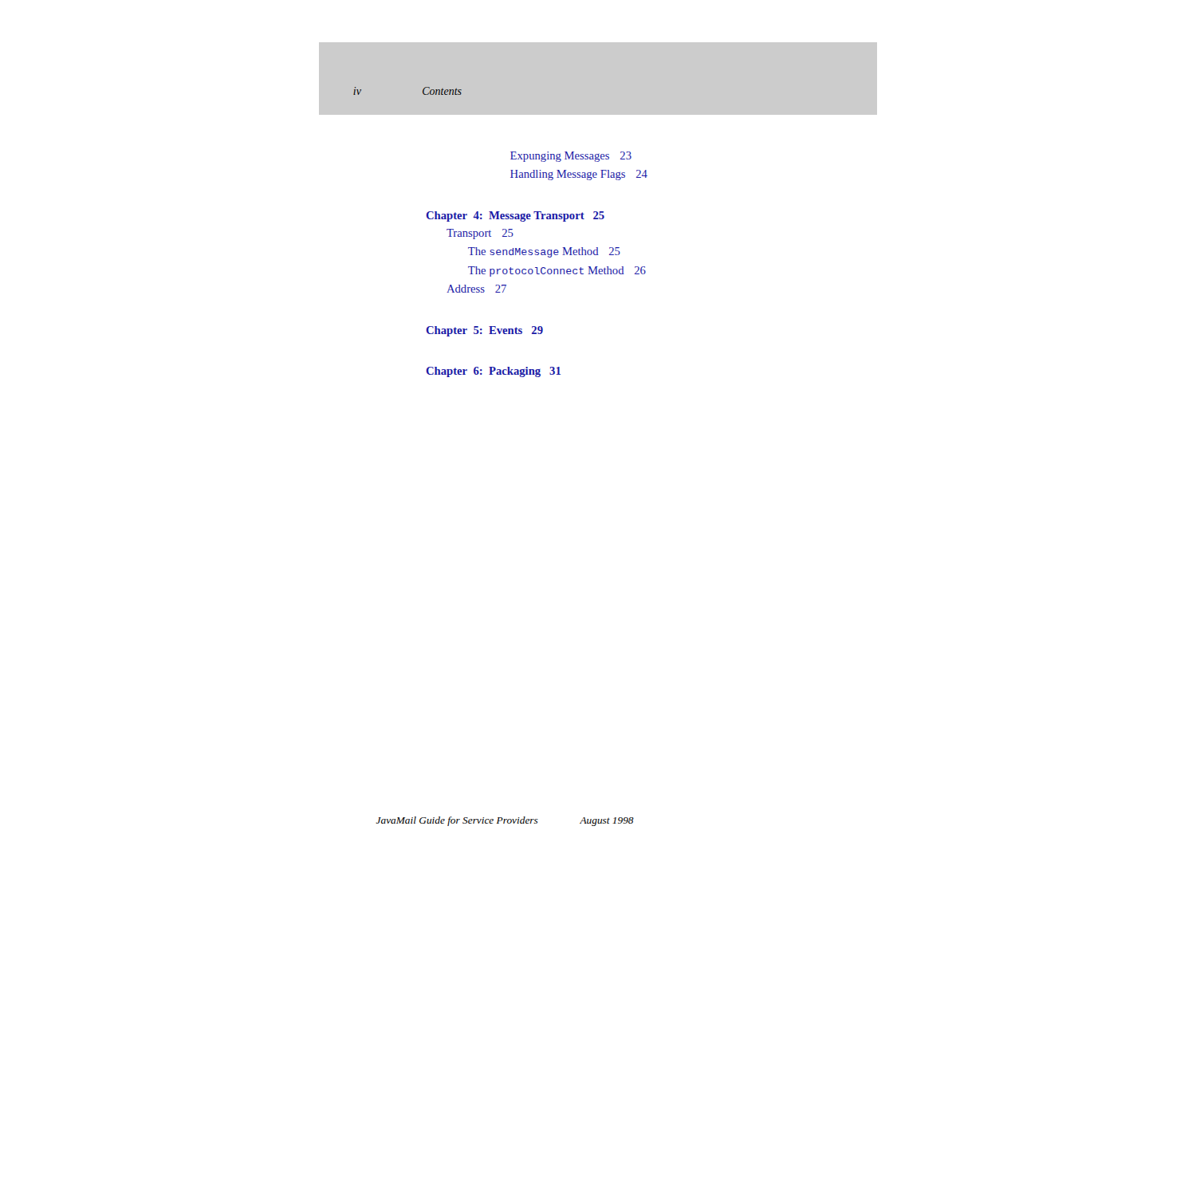iv Contents
Expunging Messages 23
Handling Message Flags 24
Chapter 4: Message Transport 25
Transport 25
The sendMessage Method 25
The protocolConnect Method 26
Address 27
Chapter 5: Events 29
Chapter 6: Packaging 31
JavaMail Guide for Service ProvidersAugust 1998